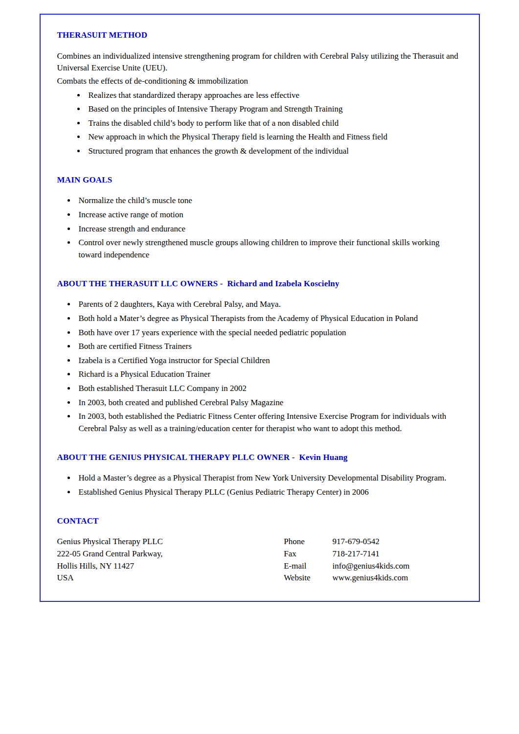THERASUIT METHOD
Combines an individualized intensive strengthening program for children with Cerebral Palsy utilizing the Therasuit and Universal Exercise Unite (UEU).
Combats the effects of de-conditioning & immobilization
Realizes that standardized therapy approaches are less effective
Based on the principles of Intensive Therapy Program and Strength Training
Trains the disabled child’s body to perform like that of a non disabled child
New approach in which the Physical Therapy field is learning the Health and Fitness field
Structured program that enhances the growth & development of the individual
MAIN GOALS
Normalize the child’s muscle tone
Increase active range of motion
Increase strength and endurance
Control over newly strengthened muscle groups allowing children to improve their functional skills working toward independence
ABOUT THE THERASUIT LLC OWNERS - Richard and Izabela Koscielny
Parents of 2 daughters, Kaya with Cerebral Palsy, and Maya.
Both hold a Mater’s degree as Physical Therapists from the Academy of Physical Education in Poland
Both have over 17 years experience with the special needed pediatric population
Both are certified Fitness Trainers
Izabela is a Certified Yoga instructor for Special Children
Richard is a Physical Education Trainer
Both established Therasuit LLC Company in 2002
In 2003, both created and published Cerebral Palsy Magazine
In 2003, both established the Pediatric Fitness Center offering Intensive Exercise Program for individuals with Cerebral Palsy as well as a training/education center for therapist who want to adopt this method.
ABOUT THE GENIUS PHYSICAL THERAPY PLLC OWNER - Kevin Huang
Hold a Master’s degree as a Physical Therapist from New York University Developmental Disability Program.
Established Genius Physical Therapy PLLC (Genius Pediatric Therapy Center) in 2006
CONTACT
| Genius Physical Therapy PLLC | Phone | 917-679-0542 |
| 222-05 Grand Central Parkway, | Fax | 718-217-7141 |
| Hollis Hills, NY 11427 | E-mail | info@genius4kids.com |
| USA | Website | www.genius4kids.com |